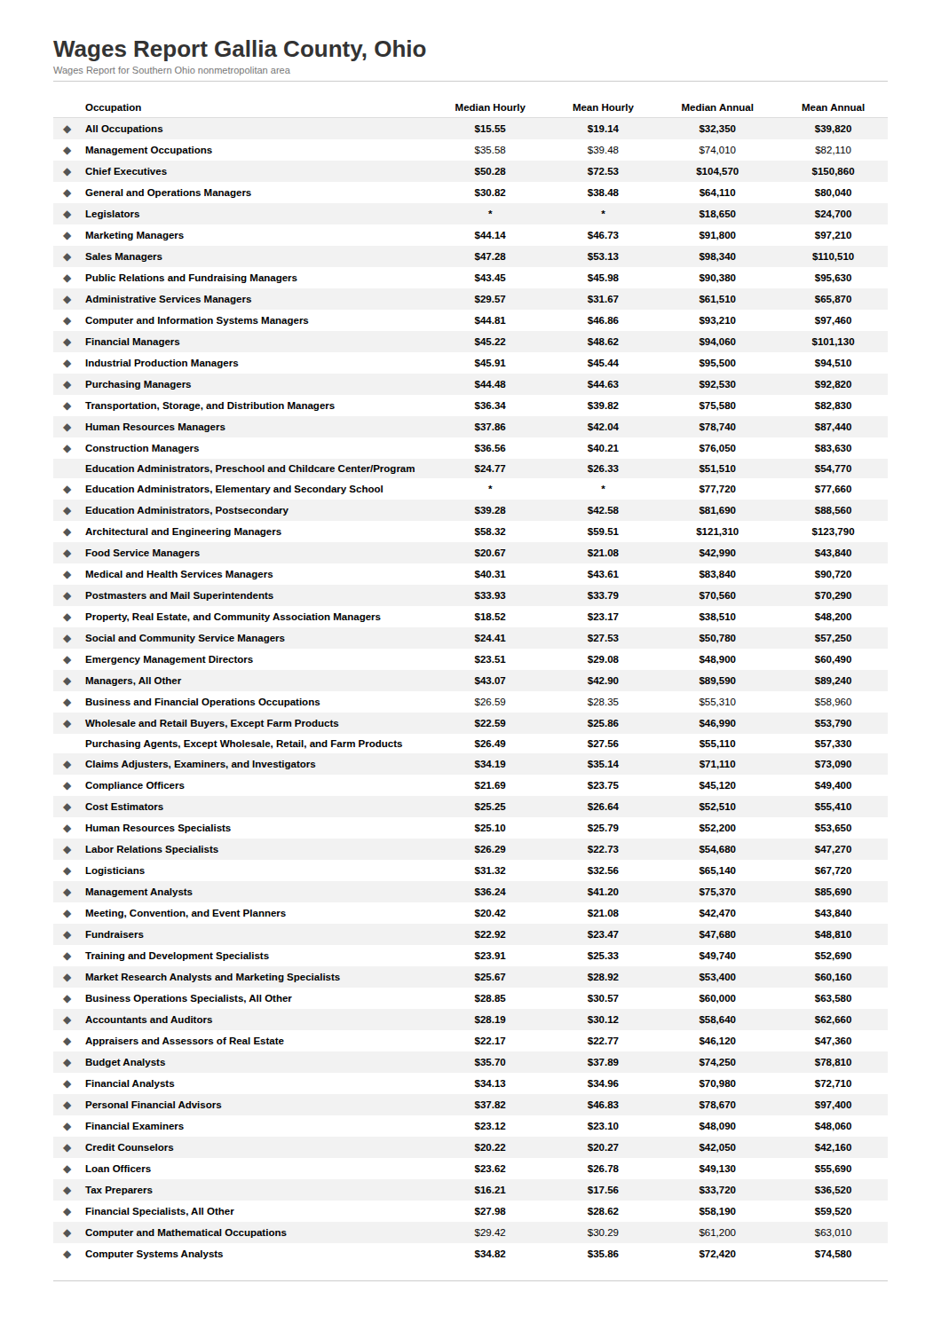Wages Report Gallia County, Ohio
Wages Report for Southern Ohio nonmetropolitan area
| | Occupation | Median Hourly | Mean Hourly | Median Annual | Mean Annual |
| --- | --- | --- | --- | --- | --- |
| ◆ | All Occupations | $15.55 | $19.14 | $32,350 | $39,820 |
| ◆ | Management Occupations | $35.58 | $39.48 | $74,010 | $82,110 |
| ◆ | Chief Executives | $50.28 | $72.53 | $104,570 | $150,860 |
| ◆ | General and Operations Managers | $30.82 | $38.48 | $64,110 | $80,040 |
| ◆ | Legislators | * | * | $18,650 | $24,700 |
| ◆ | Marketing Managers | $44.14 | $46.73 | $91,800 | $97,210 |
| ◆ | Sales Managers | $47.28 | $53.13 | $98,340 | $110,510 |
| ◆ | Public Relations and Fundraising Managers | $43.45 | $45.98 | $90,380 | $95,630 |
| ◆ | Administrative Services Managers | $29.57 | $31.67 | $61,510 | $65,870 |
| ◆ | Computer and Information Systems Managers | $44.81 | $46.86 | $93,210 | $97,460 |
| ◆ | Financial Managers | $45.22 | $48.62 | $94,060 | $101,130 |
| ◆ | Industrial Production Managers | $45.91 | $45.44 | $95,500 | $94,510 |
| ◆ | Purchasing Managers | $44.48 | $44.63 | $92,530 | $92,820 |
| ◆ | Transportation, Storage, and Distribution Managers | $36.34 | $39.82 | $75,580 | $82,830 |
| ◆ | Human Resources Managers | $37.86 | $42.04 | $78,740 | $87,440 |
| ◆ | Construction Managers | $36.56 | $40.21 | $76,050 | $83,630 |
| | Education Administrators, Preschool and Childcare Center/Program | $24.77 | $26.33 | $51,510 | $54,770 |
| ◆ | Education Administrators, Elementary and Secondary School | * | * | $77,720 | $77,660 |
| ◆ | Education Administrators, Postsecondary | $39.28 | $42.58 | $81,690 | $88,560 |
| ◆ | Architectural and Engineering Managers | $58.32 | $59.51 | $121,310 | $123,790 |
| ◆ | Food Service Managers | $20.67 | $21.08 | $42,990 | $43,840 |
| ◆ | Medical and Health Services Managers | $40.31 | $43.61 | $83,840 | $90,720 |
| ◆ | Postmasters and Mail Superintendents | $33.93 | $33.79 | $70,560 | $70,290 |
| ◆ | Property, Real Estate, and Community Association Managers | $18.52 | $23.17 | $38,510 | $48,200 |
| ◆ | Social and Community Service Managers | $24.41 | $27.53 | $50,780 | $57,250 |
| ◆ | Emergency Management Directors | $23.51 | $29.08 | $48,900 | $60,490 |
| ◆ | Managers, All Other | $43.07 | $42.90 | $89,590 | $89,240 |
| ◆ | Business and Financial Operations Occupations | $26.59 | $28.35 | $55,310 | $58,960 |
| ◆ | Wholesale and Retail Buyers, Except Farm Products | $22.59 | $25.86 | $46,990 | $53,790 |
| | Purchasing Agents, Except Wholesale, Retail, and Farm Products | $26.49 | $27.56 | $55,110 | $57,330 |
| ◆ | Claims Adjusters, Examiners, and Investigators | $34.19 | $35.14 | $71,110 | $73,090 |
| ◆ | Compliance Officers | $21.69 | $23.75 | $45,120 | $49,400 |
| ◆ | Cost Estimators | $25.25 | $26.64 | $52,510 | $55,410 |
| ◆ | Human Resources Specialists | $25.10 | $25.79 | $52,200 | $53,650 |
| ◆ | Labor Relations Specialists | $26.29 | $22.73 | $54,680 | $47,270 |
| ◆ | Logisticians | $31.32 | $32.56 | $65,140 | $67,720 |
| ◆ | Management Analysts | $36.24 | $41.20 | $75,370 | $85,690 |
| ◆ | Meeting, Convention, and Event Planners | $20.42 | $21.08 | $42,470 | $43,840 |
| ◆ | Fundraisers | $22.92 | $23.47 | $47,680 | $48,810 |
| ◆ | Training and Development Specialists | $23.91 | $25.33 | $49,740 | $52,690 |
| ◆ | Market Research Analysts and Marketing Specialists | $25.67 | $28.92 | $53,400 | $60,160 |
| ◆ | Business Operations Specialists, All Other | $28.85 | $30.57 | $60,000 | $63,580 |
| ◆ | Accountants and Auditors | $28.19 | $30.12 | $58,640 | $62,660 |
| ◆ | Appraisers and Assessors of Real Estate | $22.17 | $22.77 | $46,120 | $47,360 |
| ◆ | Budget Analysts | $35.70 | $37.89 | $74,250 | $78,810 |
| ◆ | Financial Analysts | $34.13 | $34.96 | $70,980 | $72,710 |
| ◆ | Personal Financial Advisors | $37.82 | $46.83 | $78,670 | $97,400 |
| ◆ | Financial Examiners | $23.12 | $23.10 | $48,090 | $48,060 |
| ◆ | Credit Counselors | $20.22 | $20.27 | $42,050 | $42,160 |
| ◆ | Loan Officers | $23.62 | $26.78 | $49,130 | $55,690 |
| ◆ | Tax Preparers | $16.21 | $17.56 | $33,720 | $36,520 |
| ◆ | Financial Specialists, All Other | $27.98 | $28.62 | $58,190 | $59,520 |
| ◆ | Computer and Mathematical Occupations | $29.42 | $30.29 | $61,200 | $63,010 |
| ◆ | Computer Systems Analysts | $34.82 | $35.86 | $72,420 | $74,580 |